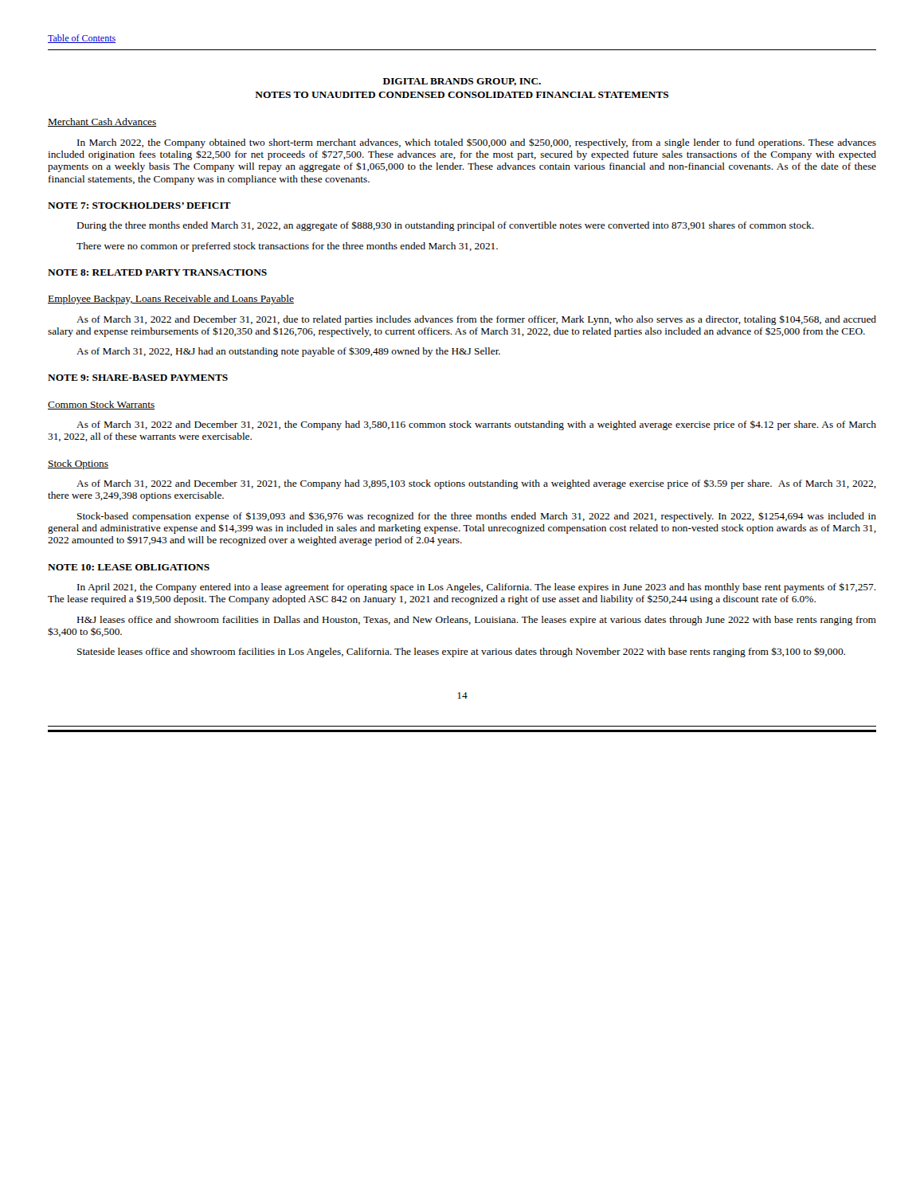Table of Contents
DIGITAL BRANDS GROUP, INC.
NOTES TO UNAUDITED CONDENSED CONSOLIDATED FINANCIAL STATEMENTS
Merchant Cash Advances
In March 2022, the Company obtained two short-term merchant advances, which totaled $500,000 and $250,000, respectively, from a single lender to fund operations. These advances included origination fees totaling $22,500 for net proceeds of $727,500. These advances are, for the most part, secured by expected future sales transactions of the Company with expected payments on a weekly basis The Company will repay an aggregate of $1,065,000 to the lender. These advances contain various financial and non-financial covenants. As of the date of these financial statements, the Company was in compliance with these covenants.
NOTE 7: STOCKHOLDERS’ DEFICIT
During the three months ended March 31, 2022, an aggregate of $888,930 in outstanding principal of convertible notes were converted into 873,901 shares of common stock.
There were no common or preferred stock transactions for the three months ended March 31, 2021.
NOTE 8: RELATED PARTY TRANSACTIONS
Employee Backpay, Loans Receivable and Loans Payable
As of March 31, 2022 and December 31, 2021, due to related parties includes advances from the former officer, Mark Lynn, who also serves as a director, totaling $104,568, and accrued salary and expense reimbursements of $120,350 and $126,706, respectively, to current officers. As of March 31, 2022, due to related parties also included an advance of $25,000 from the CEO.
As of March 31, 2022, H&J had an outstanding note payable of $309,489 owned by the H&J Seller.
NOTE 9: SHARE-BASED PAYMENTS
Common Stock Warrants
As of March 31, 2022 and December 31, 2021, the Company had 3,580,116 common stock warrants outstanding with a weighted average exercise price of $4.12 per share. As of March 31, 2022, all of these warrants were exercisable.
Stock Options
As of March 31, 2022 and December 31, 2021, the Company had 3,895,103 stock options outstanding with a weighted average exercise price of $3.59 per share. As of March 31, 2022, there were 3,249,398 options exercisable.
Stock-based compensation expense of $139,093 and $36,976 was recognized for the three months ended March 31, 2022 and 2021, respectively. In 2022, $1254,694 was included in general and administrative expense and $14,399 was in included in sales and marketing expense. Total unrecognized compensation cost related to non-vested stock option awards as of March 31, 2022 amounted to $917,943 and will be recognized over a weighted average period of 2.04 years.
NOTE 10: LEASE OBLIGATIONS
In April 2021, the Company entered into a lease agreement for operating space in Los Angeles, California. The lease expires in June 2023 and has monthly base rent payments of $17,257. The lease required a $19,500 deposit. The Company adopted ASC 842 on January 1, 2021 and recognized a right of use asset and liability of $250,244 using a discount rate of 6.0%.
H&J leases office and showroom facilities in Dallas and Houston, Texas, and New Orleans, Louisiana. The leases expire at various dates through June 2022 with base rents ranging from $3,400 to $6,500.
Stateside leases office and showroom facilities in Los Angeles, California. The leases expire at various dates through November 2022 with base rents ranging from $3,100 to $9,000.
14